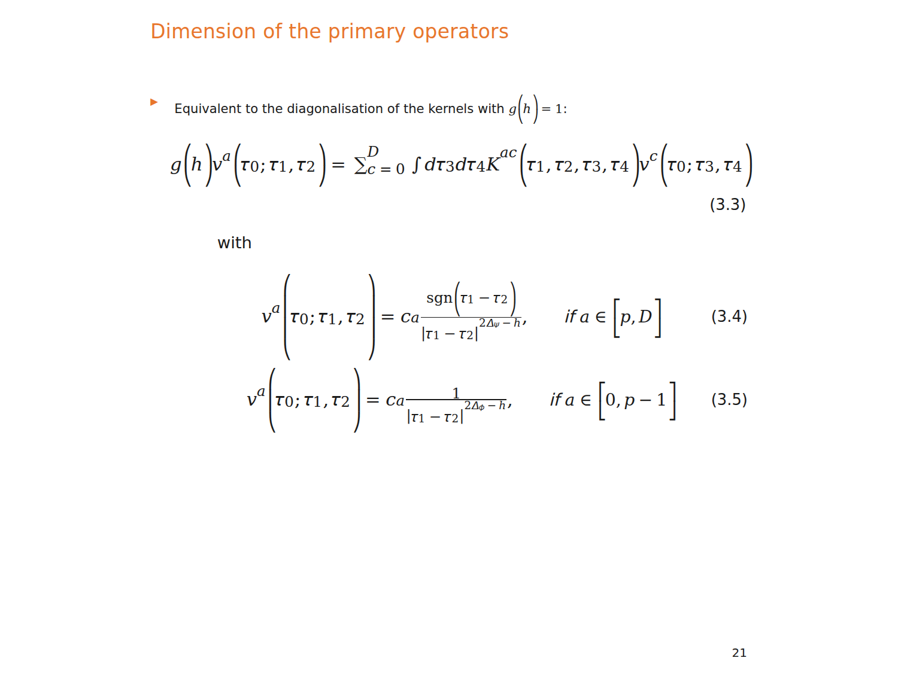Dimension of the primary operators
Equivalent to the diagonalisation of the kernels with g(h)=1:
g(h) va (τ0; τ1, τ2) = ∑ c=0 D ∫ dτ3 dτ4 Kac (τ1, τ2, τ3, τ4) vc (τ0; τ3, τ4)
(3.3)
with
va (τ0; τ1, τ2) = ca sgn(τ1−τ2) |τ1−τ2| 2Δψ−h , if a∈[p,D]
(3.4)
va (τ0; τ1, τ2) = ca 1 |τ1−τ2| 2Δϕ−h , if a∈[0,p−1]
(3.5)
21